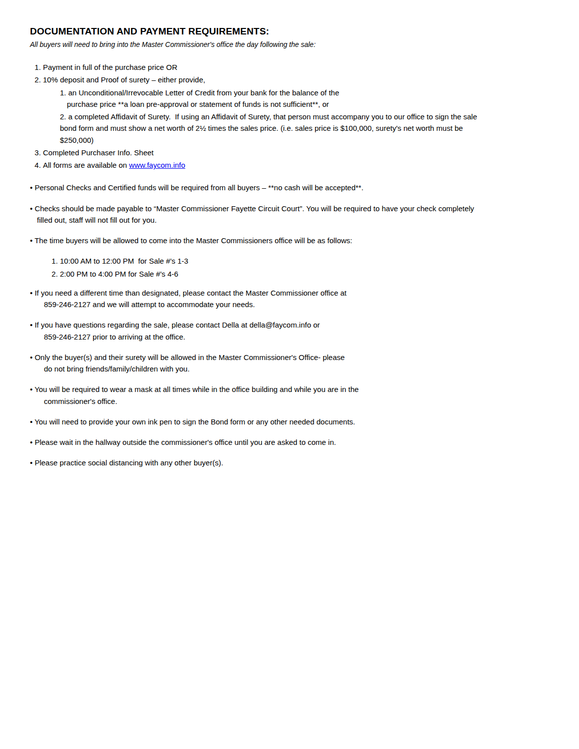DOCUMENTATION AND PAYMENT REQUIREMENTS:
All buyers will need to bring into the Master Commissioner's office the day following the sale:
Payment in full of the purchase price OR
10% deposit and Proof of surety – either provide,
1. an Unconditional/Irrevocable Letter of Credit from your bank for the balance of the
purchase price **a loan pre-approval or statement of funds is not sufficient**, or
2. a completed Affidavit of Surety. If using an Affidavit of Surety, that person must accompany you to our office to sign the sale bond form and must show a net worth of 2½ times the sales price. (i.e. sales price is $100,000, surety's net worth must be $250,000)
Completed Purchaser Info. Sheet
All forms are available on www.faycom.info
• Personal Checks and Certified funds will be required from all buyers – **no cash will be accepted**.
• Checks should be made payable to “Master Commissioner Fayette Circuit Court”. You will be required to have your check completely filled out, staff will not fill out for you.
• The time buyers will be allowed to come into the Master Commissioners office will be as follows:
10:00 AM to 12:00 PM for Sale #'s 1-3
2:00 PM to 4:00 PM for Sale #'s 4-6
• If you need a different time than designated, please contact the Master Commissioner office at 859-246-2127 and we will attempt to accommodate your needs.
• If you have questions regarding the sale, please contact Della at della@faycom.info or 859-246-2127 prior to arriving at the office.
• Only the buyer(s) and their surety will be allowed in the Master Commissioner's Office- please do not bring friends/family/children with you.
• You will be required to wear a mask at all times while in the office building and while you are in the commissioner's office.
• You will need to provide your own ink pen to sign the Bond form or any other needed documents.
• Please wait in the hallway outside the commissioner's office until you are asked to come in.
• Please practice social distancing with any other buyer(s).